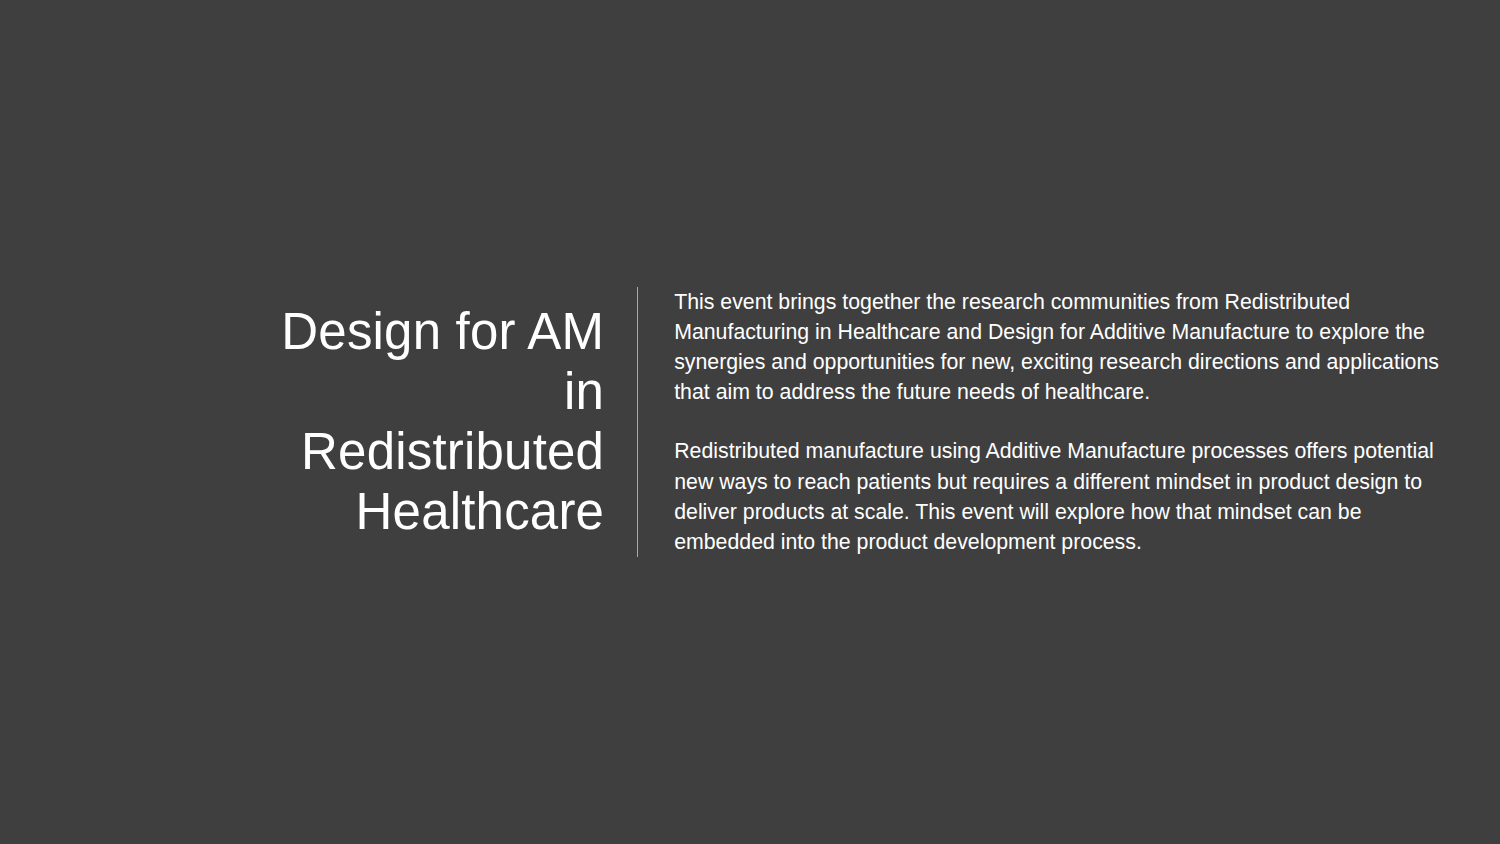Design for AM
in
Redistributed
Healthcare
This event brings together the research communities from Redistributed Manufacturing in Healthcare and Design for Additive Manufacture to explore the synergies and opportunities for new, exciting research directions and applications that aim to address the future needs of healthcare.
Redistributed manufacture using Additive Manufacture processes offers potential new ways to reach patients but requires a different mindset in product design to deliver products at scale. This event will explore how that mindset can be embedded into the product development process.